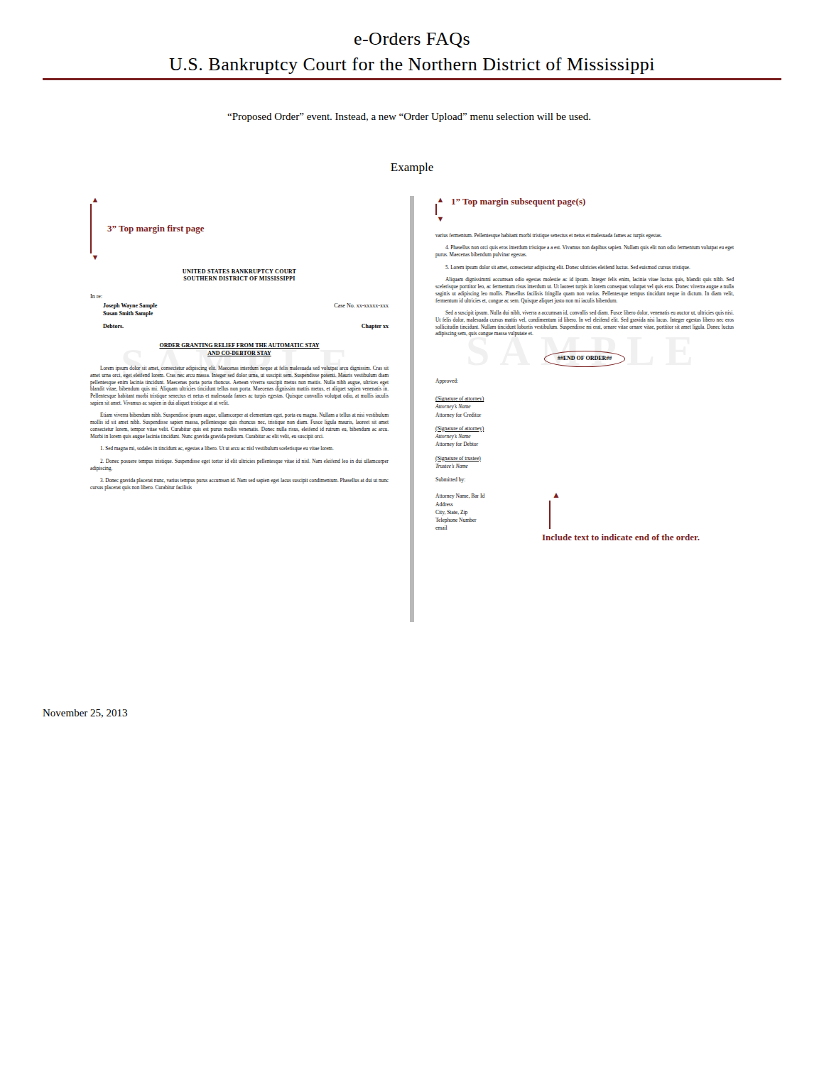e-Orders FAQs
U.S. Bankruptcy Court for the Northern District of Mississippi
“Proposed Order” event. Instead, a new “Order Upload” menu selection will be used.
Example
▲ ▼
3” Top margin first page
SAMPLE
UNITED STATES BANKRUPTCY COURT
SOUTHERN DISTRICT OF MISSISSIPPI
In re:
Joseph Wayne Sample
Susan Smith Sample
Case No. xx-xxxxx-xxx
Debtors.
Chapter xx
ORDER GRANTING RELIEF FROM THE AUTOMATIC STAY
AND CO-DEBTOR STAY
Lorem ipsum dolor sit amet, consectetur adipiscing elit. Maecenas interdum neque at felis malesuada sed volutpat arcu dignissim. Cras sit amet urna orci, eget eleifend lorem. Cras nec arcu massa. Integer sed dolor urna, ut suscipit sem. Suspendisse potenti. Mauris vestibulum diam pellentesque enim lacinia tincidunt. Maecenas porta porta rhoncus. Aenean viverra suscipit metus non mattis. Nulla nibh augue, ultrices eget blandit vitae, bibendum quis mi. Aliquam ultricies tincidunt tellus non porta. Maecenas dignissim mattis metus, et aliquet sapien venenatis in. Pellentesque habitant morbi tristique senectus et netus et malesuada fames ac turpis egestas. Quisque convallis volutpat odio, at mollis iaculis sapien sit amet. Vivamus ac sapien in dui aliquet tristique at at velit.
Etiam viverra bibendum nibh. Suspendisse ipsum augue, ullamcorper at elementum eget, porta eu magna. Nullam a tellus at nisi vestibulum mollis id sit amet nibh. Suspendisse sapien massa, pellentesque quis rhoncus nec, tristique non diam. Fusce ligula mauris, laoreet sit amet consectetur lorem, tempor vitae velit. Curabitur quis est purus mollis venenatis. Donec nulla risus, eleifend id rutrum eu, bibendum ac arcu. Morbi in lorem quis augue lacinia tincidunt. Nunc gravida gravida pretium. Curabitur ac elit velit, eu suscipit orci.
1. Sed magna mi, sodales in tincidunt ac, egestas a libero. Ut ut arcu ac nisl vestibulum scelerisque eu vitae lorem.
2. Donec posuere tempus tristique. Suspendisse eget tortor id elit ultricies pellentesque vitae id nisl. Nam eleifend leo in dui ullamcorper adipiscing.
3. Donec gravida placerat nunc, varius tempus purus accumsan id. Nam sed sapien eget lacus suscipit condimentum. Phasellus at dui ut nunc cursus placerat quis non libero. Curabitur facilisis
▲ ▼
1” Top margin subsequent page(s)
SAMPLE
varius fermentum. Pellentesque habitant morbi tristique senectus et netus et malesuada fames ac turpis egestas.
4. Phasellus non orci quis eros interdum tristique a a est. Vivamus non dapibus sapien. Nullam quis elit non odio fermentum volutpat eu eget purus. Maecenas bibendum pulvinar egestas.
5. Lorem ipsum dolor sit amet, consectetur adipiscing elit. Donec ultricies eleifend luctus. Sed euismod cursus tristique.
Aliquam dignissimmi accumsan odio egestas molestie ac id ipsum. Integer felis enim, lacinia vitae luctus quis, blandit quis nibh. Sed scelerisque porttitor leo, ac fermentum risus interdum ut. Ut laoreet turpis in lorem consequat volutpat vel quis eros. Donec viverra augue a nulla sagittis ut adipiscing leo mollis. Phasellus facilisis fringilla quam non varius. Pellentesque tempus tincidunt neque in dictum. In diam velit, fermentum id ultricies et, congue ac sem. Quisque aliquet justo non mi iaculis bibendum.
Sed a suscipit ipsum. Nulla dui nibh, viverra a accumsan id, convallis sed diam. Fusce libero dolor, venenatis eu auctor ut, ultricies quis nisi. Ut felis dolor, malesuada cursus mattis vel, condimentum id libero. In vel eleifend elit. Sed gravida nisi lacus. Integer egestas libero nec eros sollicitudin tincidunt. Nullam tincidunt lobortis vestibulum. Suspendisse mi erat, ornare vitae ornare vitae, porttitor sit amet ligula. Donec luctus adipiscing sem, quis congue massa vulputate et.
##END OF ORDER##
Approved:
(Signature of attorney)
Attorney’s Name
Attorney for Creditor
(Signature of attorney)
Attorney’s Name
Attorney for Debtor
(Signature of trustee)
Trustee’s Name
Submitted by:
Attorney Name, Bar Id
Address
City, State, Zip
Telephone Number
email
▲
Include text to indicate end of the order.
November 25, 2013